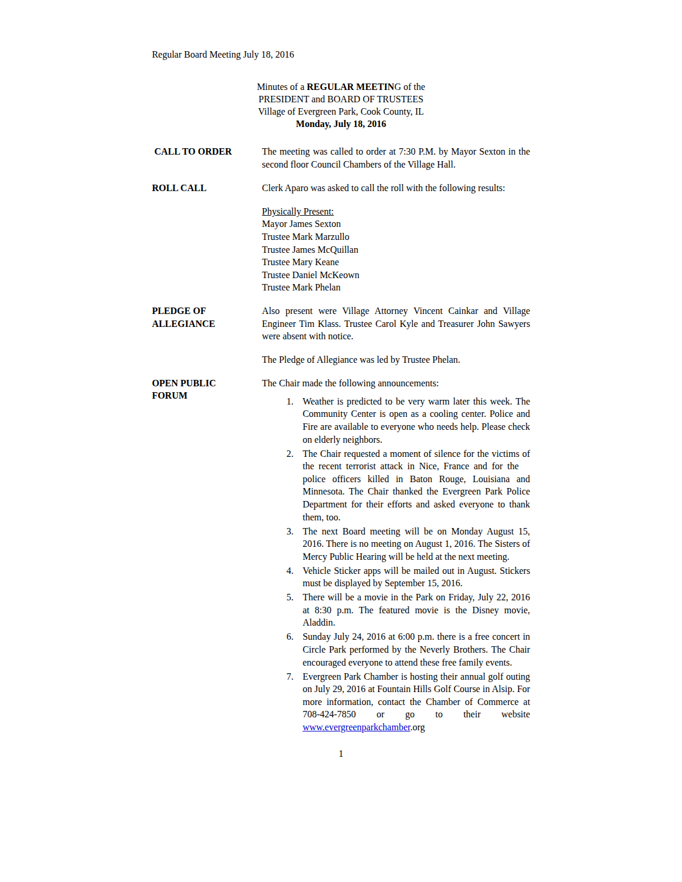Regular Board Meeting July 18, 2016
Minutes of a REGULAR MEETING of the
PRESIDENT and BOARD OF TRUSTEES
Village of Evergreen Park, Cook County, IL
Monday, July 18, 2016
| CALL TO ORDER | The meeting was called to order at 7:30 P.M. by Mayor Sexton in the second floor Council Chambers of the Village Hall. |
| ROLL CALL | Clerk Aparo was asked to call the roll with the following results: |
| | Physically Present: Mayor James Sexton Trustee Mark Marzullo Trustee James McQuillan Trustee Mary Keane Trustee Daniel McKeown Trustee Mark Phelan |
| PLEDGE OF ALLEGIANCE | Also present were Village Attorney Vincent Cainkar and Village Engineer Tim Klass. Trustee Carol Kyle and Treasurer John Sawyers were absent with notice. The Pledge of Allegiance was led by Trustee Phelan. |
| OPEN PUBLIC FORUM | The Chair made the following announcements: Weather is predicted to be very warm later this week. The Community Center is open as a cooling center. Police and Fire are available to everyone who needs help. Please check on elderly neighbors. The Chair requested a moment of silence for the victims of the recent terrorist attack in Nice, France and for the police officers killed in Baton Rouge, Louisiana and Minnesota. The Chair thanked the Evergreen Park Police Department for their efforts and asked everyone to thank them, too. The next Board meeting will be on Monday August 15, 2016. There is no meeting on August 1, 2016. The Sisters of Mercy Public Hearing will be held at the next meeting. Vehicle Sticker apps will be mailed out in August. Stickers must be displayed by September 15, 2016. There will be a movie in the Park on Friday, July 22, 2016 at 8:30 p.m. The featured movie is the Disney movie, Aladdin. Sunday July 24, 2016 at 6:00 p.m. there is a free concert in Circle Park performed by the Neverly Brothers. The Chair encouraged everyone to attend these free family events. Evergreen Park Chamber is hosting their annual golf outing on July 29, 2016 at Fountain Hills Golf Course in Alsip. For more information, contact the Chamber of Commerce at 708-424-7850 or go to their website www.evergreenparkchamber .org |
1